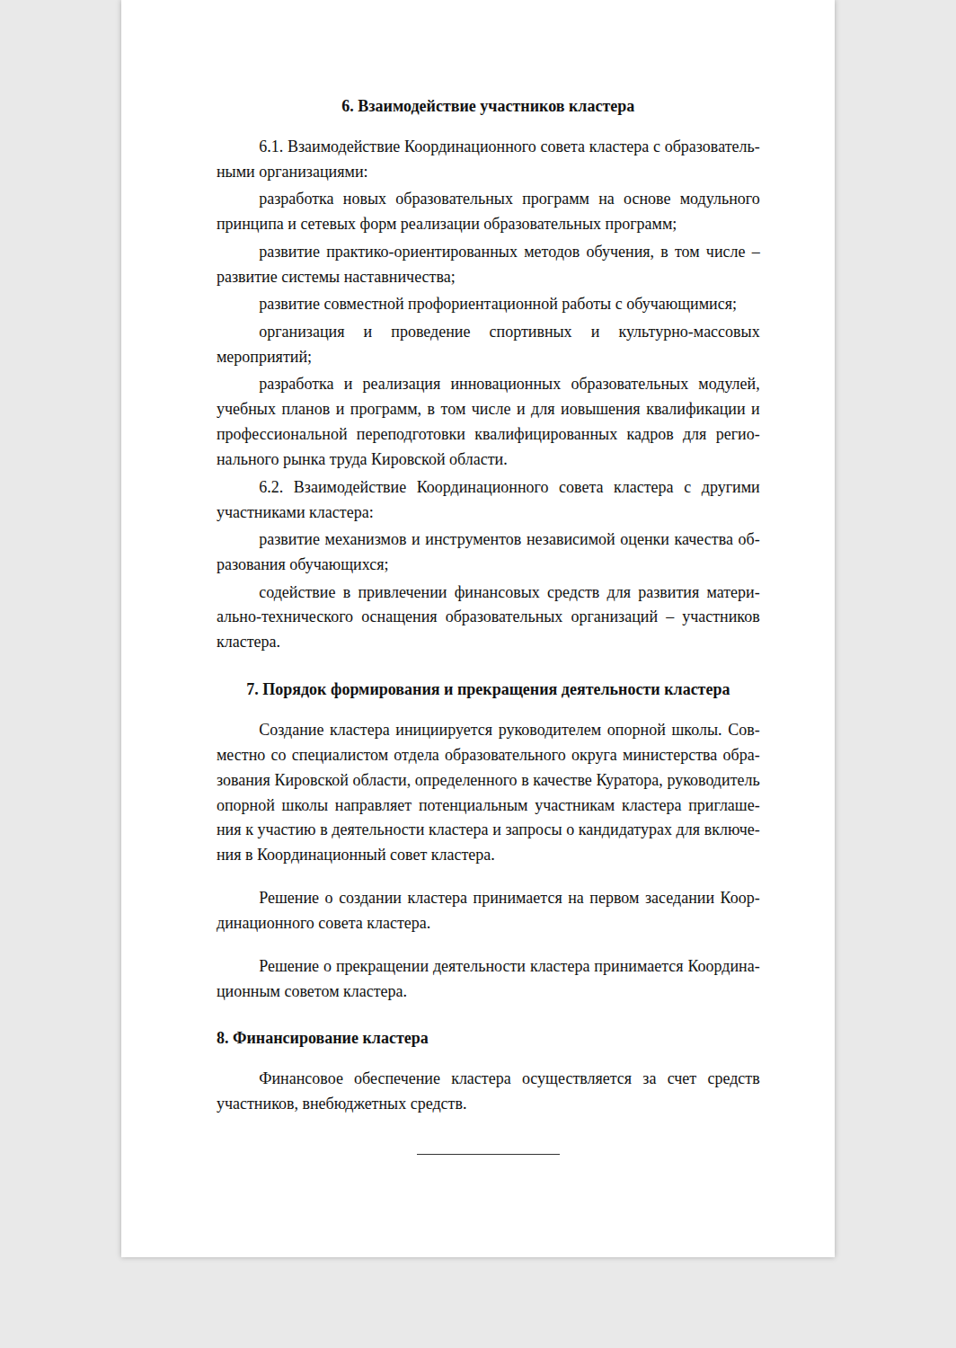6. Взаимодействие участников кластера
6.1. Взаимодействие Координационного совета кластера с образовательными организациями:
разработка новых образовательных программ на основе модульного принципа и сетевых форм реализации образовательных программ;
развитие практико-ориентированных методов обучения, в том числе – развитие системы наставничества;
развитие совместной профориентационной работы с обучающимися;
организация и проведение спортивных и культурно-массовых мероприятий;
разработка и реализация инновационных образовательных модулей, учебных планов и программ, в том числе и для иовышения квалификации и профессиональной переподготовки квалифицированных кадров для регионального рынка труда Кировской области.
6.2. Взаимодействие Координационного совета кластера с другими участниками кластера:
развитие механизмов и инструментов независимой оценки качества образования обучающихся;
содействие в привлечении финансовых средств для развития материально-технического оснащения образовательных организаций – участников кластера.
7. Порядок формирования и прекращения деятельности кластера
Создание кластера инициируется руководителем опорной школы. Совместно со специалистом отдела образовательного округа министерства образования Кировской области, определенного в качестве Куратора, руководитель опорной школы направляет потенциальным участникам кластера приглашения к участию в деятельности кластера и запросы о кандидатурах для включения в Координационный совет кластера.
Решение о создании кластера принимается на первом заседании Координационного совета кластера.
Решение о прекращении деятельности кластера принимается Координационным советом кластера.
8. Финансирование кластера
Финансовое обеспечение кластера осуществляется за счет средств участников, внебюджетных средств.